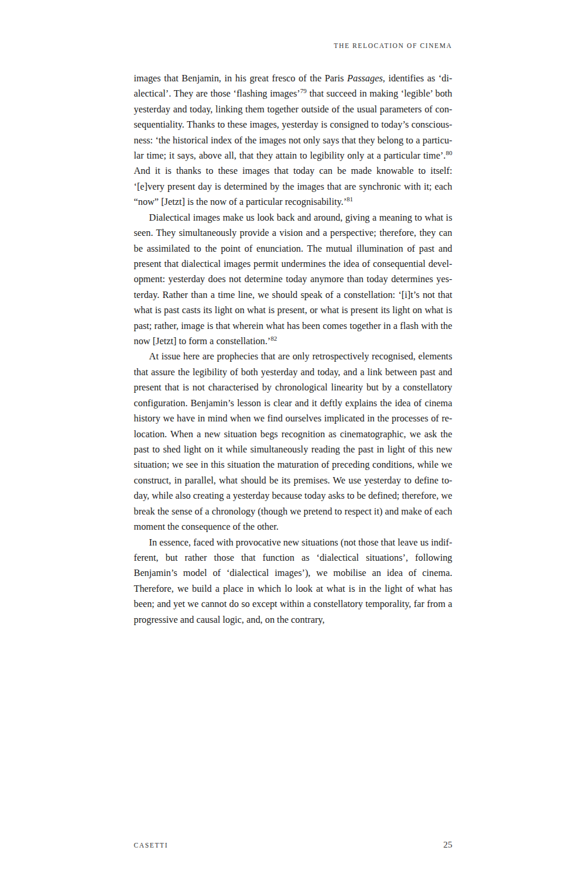The Relocation of Cinema
images that Benjamin, in his great fresco of the Paris Passages, identifies as ‘dialectical’. They are those ‘flashing images’79 that succeed in making ‘legible’ both yesterday and today, linking them together outside of the usual parameters of consequentiality. Thanks to these images, yesterday is consigned to today’s consciousness: ‘the historical index of the images not only says that they belong to a particular time; it says, above all, that they attain to legibility only at a particular time’.80 And it is thanks to these images that today can be made knowable to itself: ‘[e]very present day is determined by the images that are synchronic with it; each “now” [Jetzt] is the now of a particular recognisability.’81
Dialectical images make us look back and around, giving a meaning to what is seen. They simultaneously provide a vision and a perspective; therefore, they can be assimilated to the point of enunciation. The mutual illumination of past and present that dialectical images permit undermines the idea of consequential development: yesterday does not determine today anymore than today determines yesterday. Rather than a time line, we should speak of a constellation: ‘[i]t’s not that what is past casts its light on what is present, or what is present its light on what is past; rather, image is that wherein what has been comes together in a flash with the now [Jetzt] to form a constellation.’82
At issue here are prophecies that are only retrospectively recognised, elements that assure the legibility of both yesterday and today, and a link between past and present that is not characterised by chronological linearity but by a constellatory configuration. Benjamin’s lesson is clear and it deftly explains the idea of cinema history we have in mind when we find ourselves implicated in the processes of relocation. When a new situation begs recognition as cinematographic, we ask the past to shed light on it while simultaneously reading the past in light of this new situation; we see in this situation the maturation of preceding conditions, while we construct, in parallel, what should be its premises. We use yesterday to define today, while also creating a yesterday because today asks to be defined; therefore, we break the sense of a chronology (though we pretend to respect it) and make of each moment the consequence of the other.
In essence, faced with provocative new situations (not those that leave us indifferent, but rather those that function as ‘dialectical situations’, following Benjamin’s model of ‘dialectical images’), we mobilise an idea of cinema. Therefore, we build a place in which lo look at what is in the light of what has been; and yet we cannot do so except within a constellatory temporality, far from a progressive and causal logic, and, on the contrary,
Casetti 25